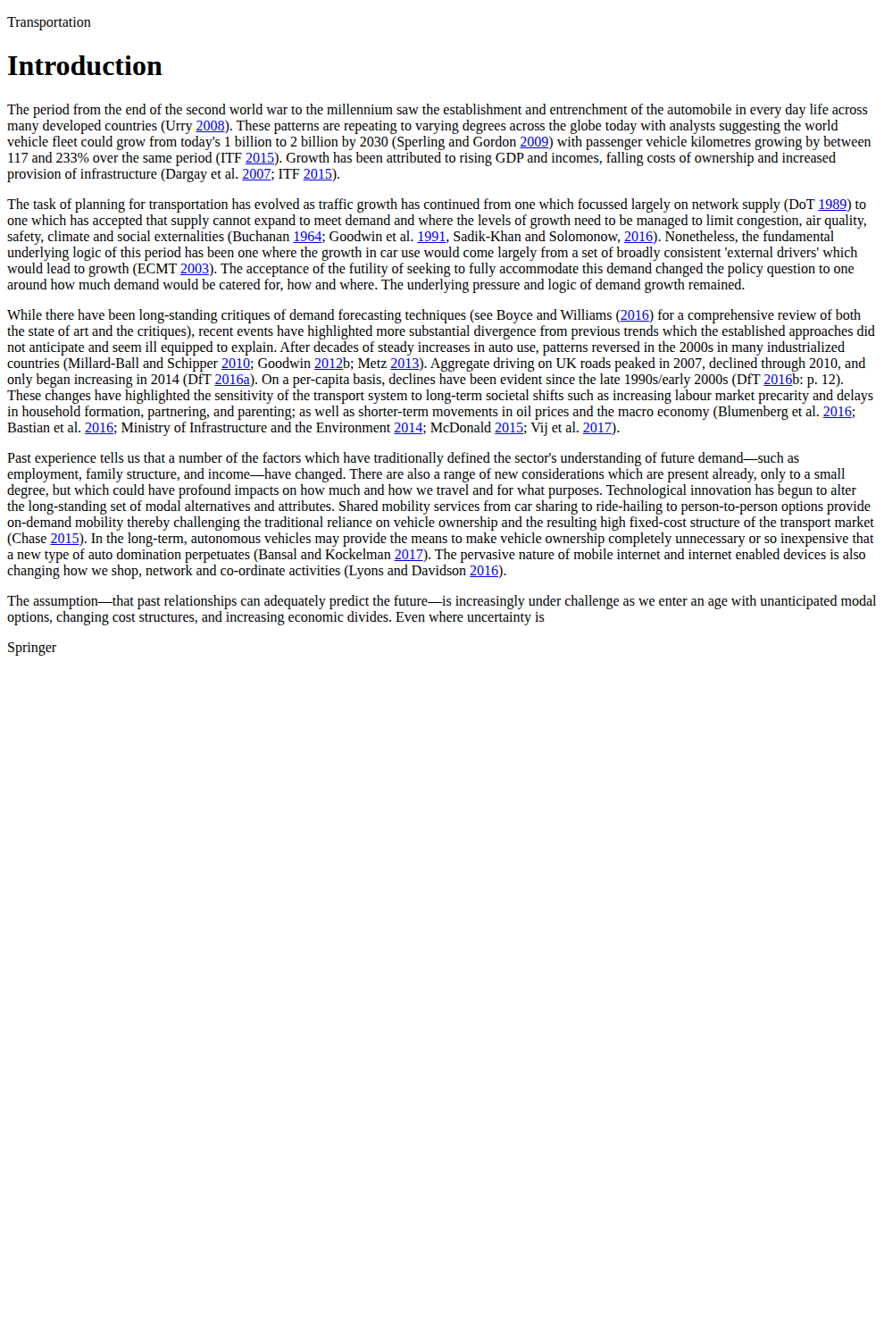Transportation
Introduction
The period from the end of the second world war to the millennium saw the establishment and entrenchment of the automobile in every day life across many developed countries (Urry 2008). These patterns are repeating to varying degrees across the globe today with analysts suggesting the world vehicle fleet could grow from today's 1 billion to 2 billion by 2030 (Sperling and Gordon 2009) with passenger vehicle kilometres growing by between 117 and 233% over the same period (ITF 2015). Growth has been attributed to rising GDP and incomes, falling costs of ownership and increased provision of infrastructure (Dargay et al. 2007; ITF 2015).
The task of planning for transportation has evolved as traffic growth has continued from one which focussed largely on network supply (DoT 1989) to one which has accepted that supply cannot expand to meet demand and where the levels of growth need to be managed to limit congestion, air quality, safety, climate and social externalities (Buchanan 1964; Goodwin et al. 1991, Sadik-Khan and Solomonow, 2016). Nonetheless, the fundamental underlying logic of this period has been one where the growth in car use would come largely from a set of broadly consistent 'external drivers' which would lead to growth (ECMT 2003). The acceptance of the futility of seeking to fully accommodate this demand changed the policy question to one around how much demand would be catered for, how and where. The underlying pressure and logic of demand growth remained.
While there have been long-standing critiques of demand forecasting techniques (see Boyce and Williams (2016) for a comprehensive review of both the state of art and the critiques), recent events have highlighted more substantial divergence from previous trends which the established approaches did not anticipate and seem ill equipped to explain. After decades of steady increases in auto use, patterns reversed in the 2000s in many industrialized countries (Millard-Ball and Schipper 2010; Goodwin 2012b; Metz 2013). Aggregate driving on UK roads peaked in 2007, declined through 2010, and only began increasing in 2014 (DfT 2016a). On a per-capita basis, declines have been evident since the late 1990s/early 2000s (DfT 2016b: p. 12). These changes have highlighted the sensitivity of the transport system to long-term societal shifts such as increasing labour market precarity and delays in household formation, partnering, and parenting; as well as shorter-term movements in oil prices and the macro economy (Blumenberg et al. 2016; Bastian et al. 2016; Ministry of Infrastructure and the Environment 2014; McDonald 2015; Vij et al. 2017).
Past experience tells us that a number of the factors which have traditionally defined the sector's understanding of future demand—such as employment, family structure, and income—have changed. There are also a range of new considerations which are present already, only to a small degree, but which could have profound impacts on how much and how we travel and for what purposes. Technological innovation has begun to alter the long-standing set of modal alternatives and attributes. Shared mobility services from car sharing to ride-hailing to person-to-person options provide on-demand mobility thereby challenging the traditional reliance on vehicle ownership and the resulting high fixed-cost structure of the transport market (Chase 2015). In the long-term, autonomous vehicles may provide the means to make vehicle ownership completely unnecessary or so inexpensive that a new type of auto domination perpetuates (Bansal and Kockelman 2017). The pervasive nature of mobile internet and internet enabled devices is also changing how we shop, network and co-ordinate activities (Lyons and Davidson 2016).
The assumption—that past relationships can adequately predict the future—is increasingly under challenge as we enter an age with unanticipated modal options, changing cost structures, and increasing economic divides. Even where uncertainty is
Springer